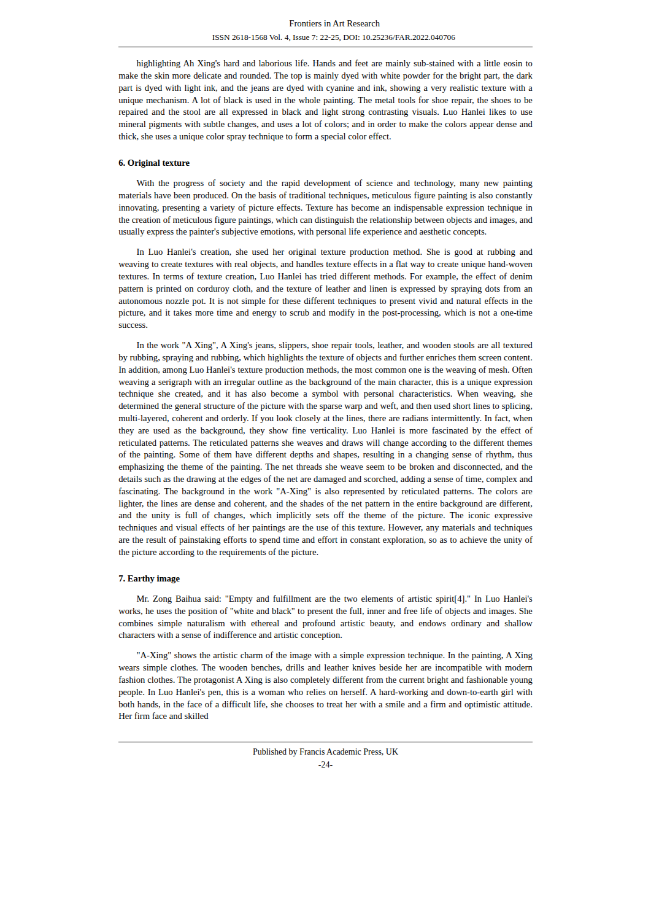Frontiers in Art Research
ISSN 2618-1568 Vol. 4, Issue 7: 22-25, DOI: 10.25236/FAR.2022.040706
highlighting Ah Xing's hard and laborious life. Hands and feet are mainly sub-stained with a little eosin to make the skin more delicate and rounded. The top is mainly dyed with white powder for the bright part, the dark part is dyed with light ink, and the jeans are dyed with cyanine and ink, showing a very realistic texture with a unique mechanism. A lot of black is used in the whole painting. The metal tools for shoe repair, the shoes to be repaired and the stool are all expressed in black and light strong contrasting visuals. Luo Hanlei likes to use mineral pigments with subtle changes, and uses a lot of colors; and in order to make the colors appear dense and thick, she uses a unique color spray technique to form a special color effect.
6. Original texture
With the progress of society and the rapid development of science and technology, many new painting materials have been produced. On the basis of traditional techniques, meticulous figure painting is also constantly innovating, presenting a variety of picture effects. Texture has become an indispensable expression technique in the creation of meticulous figure paintings, which can distinguish the relationship between objects and images, and usually express the painter's subjective emotions, with personal life experience and aesthetic concepts.
In Luo Hanlei's creation, she used her original texture production method. She is good at rubbing and weaving to create textures with real objects, and handles texture effects in a flat way to create unique hand-woven textures. In terms of texture creation, Luo Hanlei has tried different methods. For example, the effect of denim pattern is printed on corduroy cloth, and the texture of leather and linen is expressed by spraying dots from an autonomous nozzle pot. It is not simple for these different techniques to present vivid and natural effects in the picture, and it takes more time and energy to scrub and modify in the post-processing, which is not a one-time success.
In the work "A Xing", A Xing's jeans, slippers, shoe repair tools, leather, and wooden stools are all textured by rubbing, spraying and rubbing, which highlights the texture of objects and further enriches them screen content. In addition, among Luo Hanlei's texture production methods, the most common one is the weaving of mesh. Often weaving a serigraph with an irregular outline as the background of the main character, this is a unique expression technique she created, and it has also become a symbol with personal characteristics. When weaving, she determined the general structure of the picture with the sparse warp and weft, and then used short lines to splicing, multi-layered, coherent and orderly. If you look closely at the lines, there are radians intermittently. In fact, when they are used as the background, they show fine verticality. Luo Hanlei is more fascinated by the effect of reticulated patterns. The reticulated patterns she weaves and draws will change according to the different themes of the painting. Some of them have different depths and shapes, resulting in a changing sense of rhythm, thus emphasizing the theme of the painting. The net threads she weave seem to be broken and disconnected, and the details such as the drawing at the edges of the net are damaged and scorched, adding a sense of time, complex and fascinating. The background in the work "A-Xing" is also represented by reticulated patterns. The colors are lighter, the lines are dense and coherent, and the shades of the net pattern in the entire background are different, and the unity is full of changes, which implicitly sets off the theme of the picture. The iconic expressive techniques and visual effects of her paintings are the use of this texture. However, any materials and techniques are the result of painstaking efforts to spend time and effort in constant exploration, so as to achieve the unity of the picture according to the requirements of the picture.
7. Earthy image
Mr. Zong Baihua said: "Empty and fulfillment are the two elements of artistic spirit[4]." In Luo Hanlei's works, he uses the position of "white and black" to present the full, inner and free life of objects and images. She combines simple naturalism with ethereal and profound artistic beauty, and endows ordinary and shallow characters with a sense of indifference and artistic conception.
"A-Xing" shows the artistic charm of the image with a simple expression technique. In the painting, A Xing wears simple clothes. The wooden benches, drills and leather knives beside her are incompatible with modern fashion clothes. The protagonist A Xing is also completely different from the current bright and fashionable young people. In Luo Hanlei's pen, this is a woman who relies on herself. A hard-working and down-to-earth girl with both hands, in the face of a difficult life, she chooses to treat her with a smile and a firm and optimistic attitude. Her firm face and skilled
Published by Francis Academic Press, UK
-24-